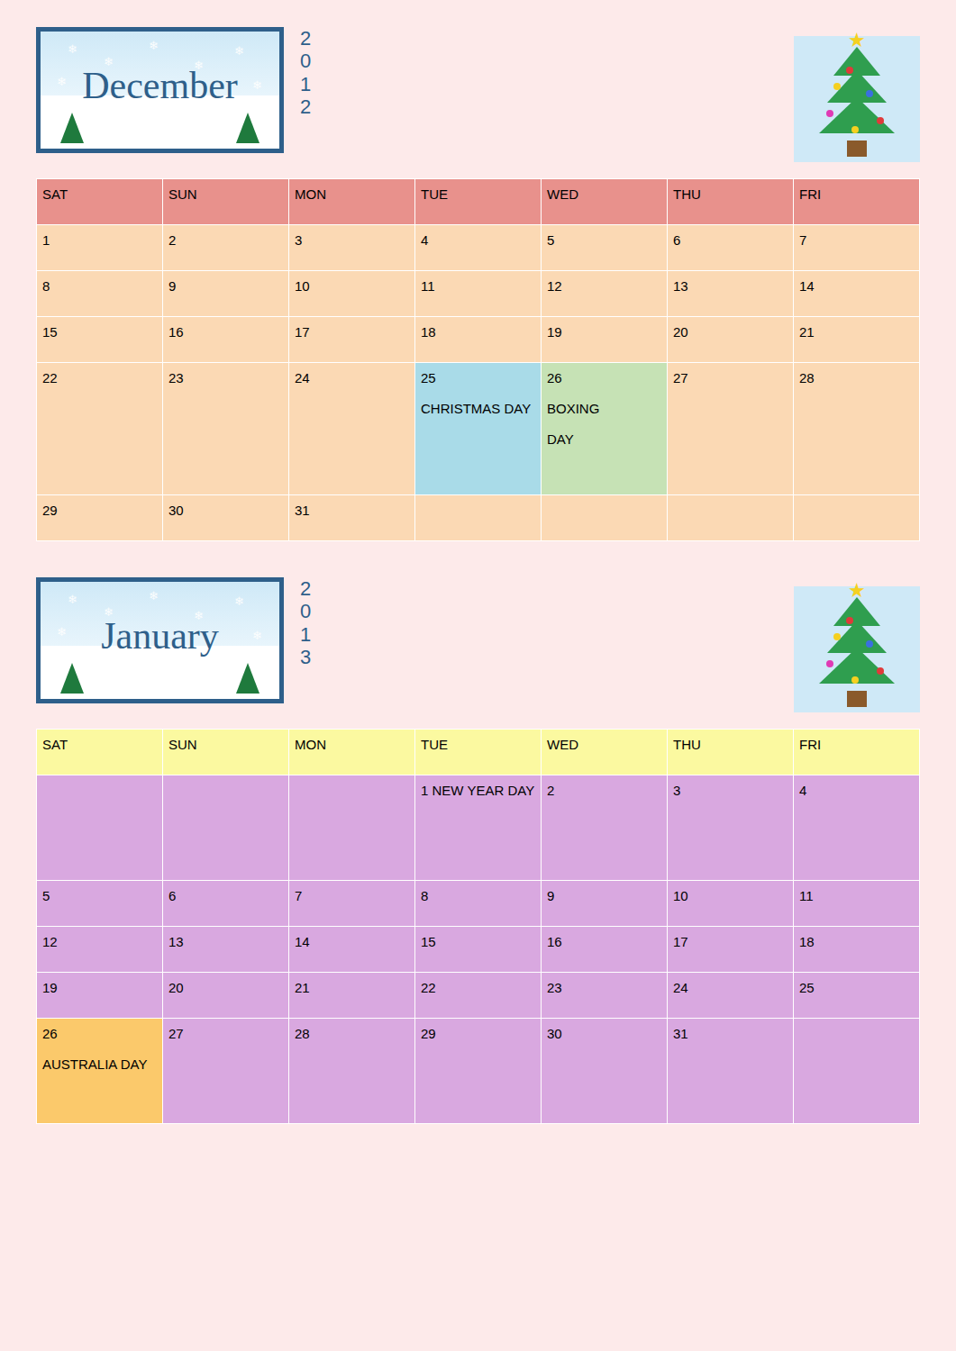❄ ❄ ❄ ❄ ❄ ❄ ❄
December
2
0
1
2
★
| SAT | SUN | MON | TUE | WED | THU | FRI |
| --- | --- | --- | --- | --- | --- | --- |
| 1 | 2 | 3 | 4 | 5 | 6 | 7 |
| 8 | 9 | 10 | 11 | 12 | 13 | 14 |
| 15 | 16 | 17 | 18 | 19 | 20 | 21 |
| 22 | 23 | 24 | 25 CHRISTMAS DAY | 26 BOXING DAY | 27 | 28 |
| 29 | 30 | 31 | | | | |
❄ ❄ ❄ ❄ ❄ ❄ ❄
January
2
0
1
3
★
| SAT | SUN | MON | TUE | WED | THU | FRI |
| --- | --- | --- | --- | --- | --- | --- |
| | | | 1 NEW YEAR DAY | 2 | 3 | 4 |
| 5 | 6 | 7 | 8 | 9 | 10 | 11 |
| 12 | 13 | 14 | 15 | 16 | 17 | 18 |
| 19 | 20 | 21 | 22 | 23 | 24 | 25 |
| 26 AUSTRALIA DAY | 27 | 28 | 29 | 30 | 31 | |